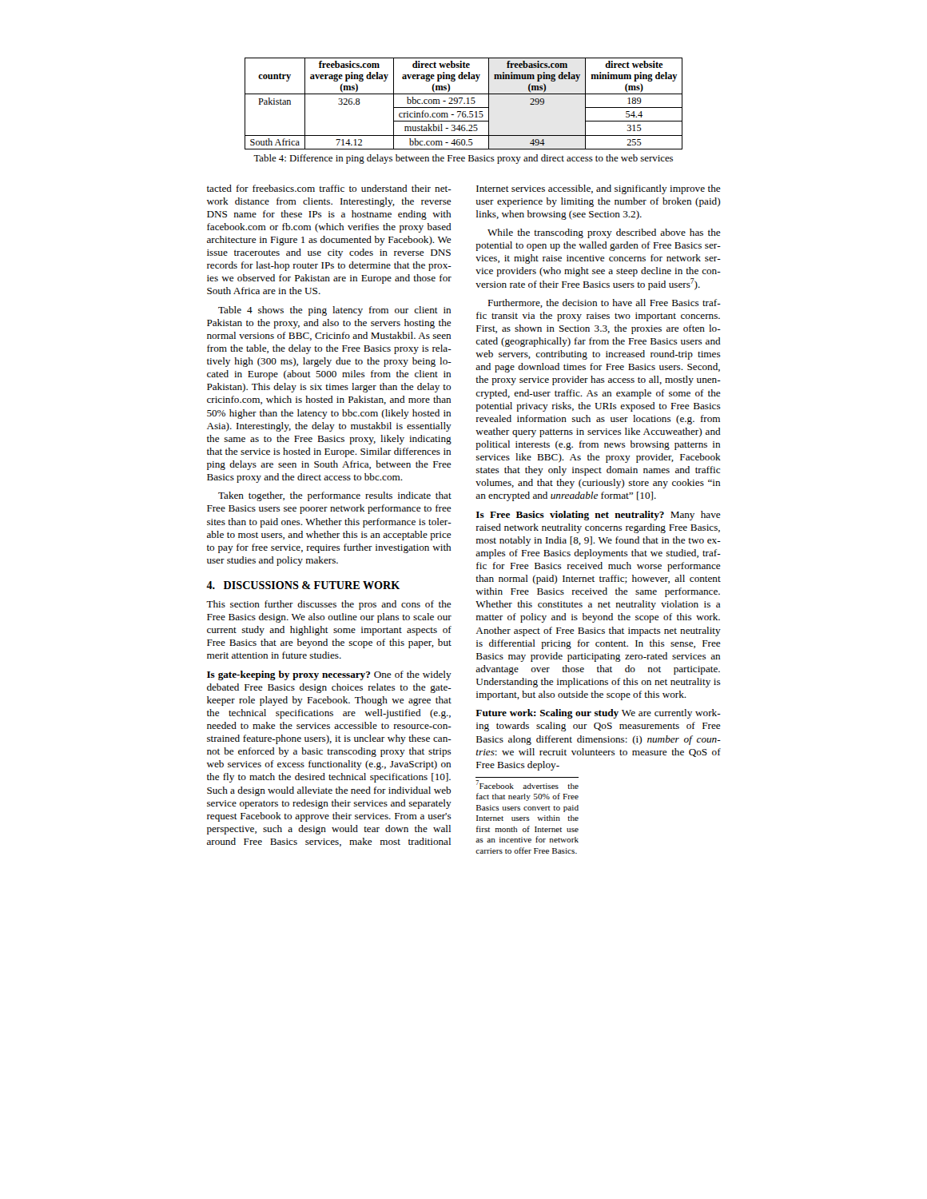| country | freebasics.com average ping delay (ms) | direct website average ping delay (ms) | freebasics.com minimum ping delay (ms) | direct website minimum ping delay (ms) |
| --- | --- | --- | --- | --- |
| Pakistan | 326.8 | bbc.com - 297.15 | 299 | 189 |
| | | cricinfo.com - 76.515 | | 54.4 |
| | | mustakbil - 346.25 | | 315 |
| South Africa | 714.12 | bbc.com - 460.5 | 494 | 255 |
Table 4: Difference in ping delays between the Free Basics proxy and direct access to the web services
tacted for freebasics.com traffic to understand their network distance from clients. Interestingly, the reverse DNS name for these IPs is a hostname ending with facebook.com or fb.com (which verifies the proxy based architecture in Figure 1 as documented by Facebook). We issue traceroutes and use city codes in reverse DNS records for last-hop router IPs to determine that the proxies we observed for Pakistan are in Europe and those for South Africa are in the US.
Table 4 shows the ping latency from our client in Pakistan to the proxy, and also to the servers hosting the normal versions of BBC, Cricinfo and Mustakbil. As seen from the table, the delay to the Free Basics proxy is relatively high (300 ms), largely due to the proxy being located in Europe (about 5000 miles from the client in Pakistan). This delay is six times larger than the delay to cricinfo.com, which is hosted in Pakistan, and more than 50% higher than the latency to bbc.com (likely hosted in Asia). Interestingly, the delay to mustakbil is essentially the same as to the Free Basics proxy, likely indicating that the service is hosted in Europe. Similar differences in ping delays are seen in South Africa, between the Free Basics proxy and the direct access to bbc.com.
Taken together, the performance results indicate that Free Basics users see poorer network performance to free sites than to paid ones. Whether this performance is tolerable to most users, and whether this is an acceptable price to pay for free service, requires further investigation with user studies and policy makers.
4. DISCUSSIONS & FUTURE WORK
This section further discusses the pros and cons of the Free Basics design. We also outline our plans to scale our current study and highlight some important aspects of Free Basics that are beyond the scope of this paper, but merit attention in future studies.
Is gate-keeping by proxy necessary? One of the widely debated Free Basics design choices relates to the gate-keeper role played by Facebook. Though we agree that the technical specifications are well-justified (e.g., needed to make the services accessible to resource-constrained feature-phone users), it is unclear why these cannot be enforced by a basic transcoding proxy that strips web services of excess functionality (e.g., JavaScript) on the fly to match the desired technical specifications [10]. Such a design would alleviate the need for individual web service operators to redesign their services and separately request Facebook to approve their services. From a user's perspective, such a design would tear down the wall around Free Basics services, make most traditional Internet services accessible, and significantly improve the user experience by limiting the number of broken (paid) links, when browsing (see Section 3.2).
While the transcoding proxy described above has the potential to open up the walled garden of Free Basics services, it might raise incentive concerns for network service providers (who might see a steep decline in the conversion rate of their Free Basics users to paid users7).
Furthermore, the decision to have all Free Basics traffic transit via the proxy raises two important concerns. First, as shown in Section 3.3, the proxies are often located (geographically) far from the Free Basics users and web servers, contributing to increased round-trip times and page download times for Free Basics users. Second, the proxy service provider has access to all, mostly unencrypted, end-user traffic. As an example of some of the potential privacy risks, the URIs exposed to Free Basics revealed information such as user locations (e.g. from weather query patterns in services like Accuweather) and political interests (e.g. from news browsing patterns in services like BBC). As the proxy provider, Facebook states that they only inspect domain names and traffic volumes, and that they (curiously) store any cookies “in an encrypted and unreadable format” [10].
Is Free Basics violating net neutrality? Many have raised network neutrality concerns regarding Free Basics, most notably in India [8, 9]. We found that in the two examples of Free Basics deployments that we studied, traffic for Free Basics received much worse performance than normal (paid) Internet traffic; however, all content within Free Basics received the same performance. Whether this constitutes a net neutrality violation is a matter of policy and is beyond the scope of this work. Another aspect of Free Basics that impacts net neutrality is differential pricing for content. In this sense, Free Basics may provide participating zero-rated services an advantage over those that do not participate. Understanding the implications of this on net neutrality is important, but also outside the scope of this work.
Future work: Scaling our study We are currently working towards scaling our QoS measurements of Free Basics along different dimensions: (i) number of countries: we will recruit volunteers to measure the QoS of Free Basics deploy-
7Facebook advertises the fact that nearly 50% of Free Basics users convert to paid Internet users within the first month of Internet use as an incentive for network carriers to offer Free Basics.